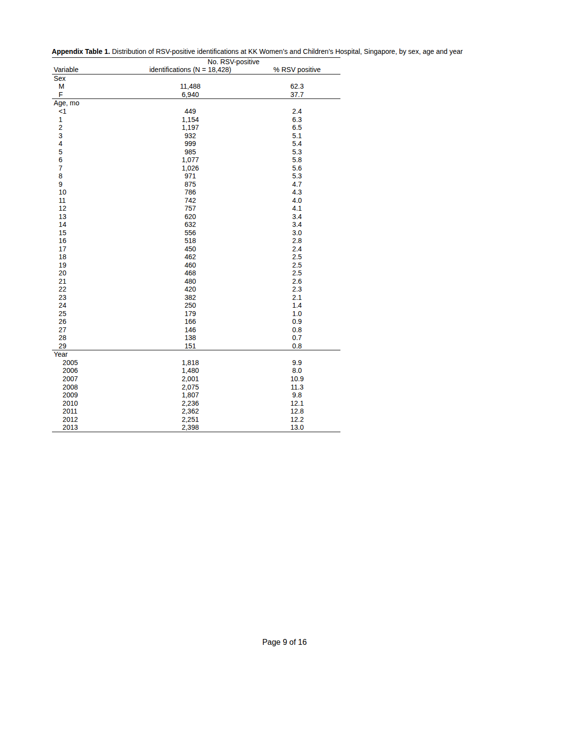Appendix Table 1. Distribution of RSV-positive identifications at KK Women’s and Children’s Hospital, Singapore, by sex, age and year
| | No. RSV-positive |
| Variable | identifications (N = 18,428) | % RSV positive |
| Sex | | |
| M | 11,488 | 62.3 |
| F | 6,940 | 37.7 |
| Age, mo | | |
| <1 | 449 | 2.4 |
| 1 | 1,154 | 6.3 |
| 2 | 1,197 | 6.5 |
| 3 | 932 | 5.1 |
| 4 | 999 | 5.4 |
| 5 | 985 | 5.3 |
| 6 | 1,077 | 5.8 |
| 7 | 1,026 | 5.6 |
| 8 | 971 | 5.3 |
| 9 | 875 | 4.7 |
| 10 | 786 | 4.3 |
| 11 | 742 | 4.0 |
| 12 | 757 | 4.1 |
| 13 | 620 | 3.4 |
| 14 | 632 | 3.4 |
| 15 | 556 | 3.0 |
| 16 | 518 | 2.8 |
| 17 | 450 | 2.4 |
| 18 | 462 | 2.5 |
| 19 | 460 | 2.5 |
| 20 | 468 | 2.5 |
| 21 | 480 | 2.6 |
| 22 | 420 | 2.3 |
| 23 | 382 | 2.1 |
| 24 | 250 | 1.4 |
| 25 | 179 | 1.0 |
| 26 | 166 | 0.9 |
| 27 | 146 | 0.8 |
| 28 | 138 | 0.7 |
| 29 | 151 | 0.8 |
| Year | | |
| 2005 | 1,818 | 9.9 |
| 2006 | 1,480 | 8.0 |
| 2007 | 2,001 | 10.9 |
| 2008 | 2,075 | 11.3 |
| 2009 | 1,807 | 9.8 |
| 2010 | 2,236 | 12.1 |
| 2011 | 2,362 | 12.8 |
| 2012 | 2,251 | 12.2 |
| 2013 | 2,398 | 13.0 |
Page 9 of 16